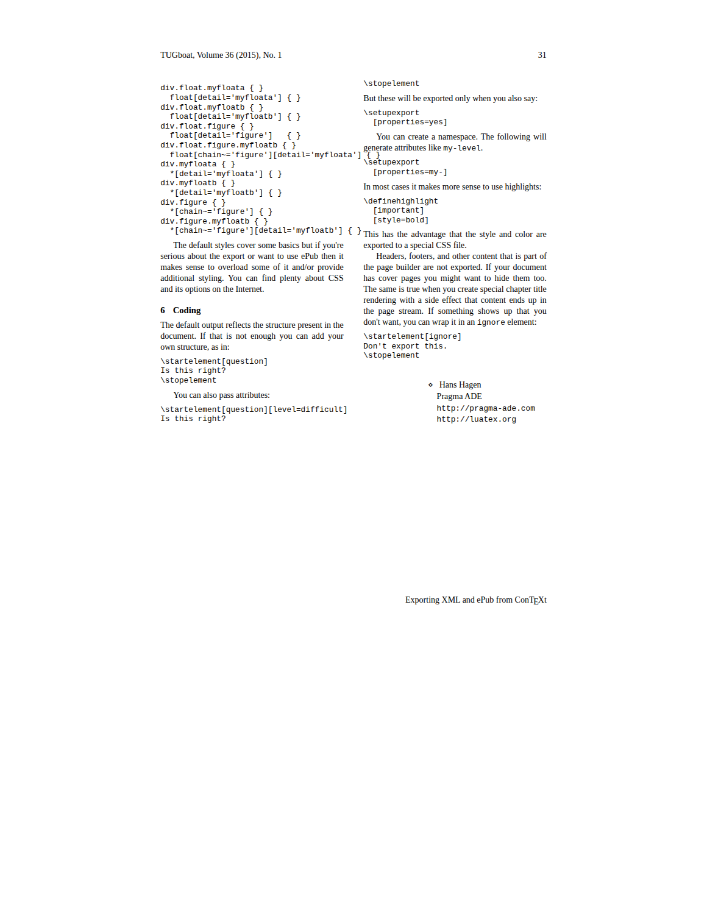TUGboat, Volume 36 (2015), No. 1 31
div.float.myfloata { }
  float[detail='myfloata'] { }
div.float.myfloatb { }
  float[detail='myfloatb'] { }
div.float.figure { }
  float[detail='figure']   { }
div.float.figure.myfloatb { }
  float[chain~='figure'][detail='myfloata'] { }
div.myfloata { }
  *[detail='myfloata'] { }
div.myfloatb { }
  *[detail='myfloatb'] { }
div.figure { }
  *[chain~='figure'] { }
div.figure.myfloatb { }
  *[chain~='figure'][detail='myfloatb'] { }
The default styles cover some basics but if you're serious about the export or want to use ePub then it makes sense to overload some of it and/or provide additional styling. You can find plenty about CSS and its options on the Internet.
6 Coding
The default output reflects the structure present in the document. If that is not enough you can add your own structure, as in:
\startelement[question]
Is this right?
\stopelement
You can also pass attributes:
\startelement[question][level=difficult]
Is this right?
\stopelement
But these will be exported only when you also say:
\setupexport
  [properties=yes]
You can create a namespace. The following will generate attributes like my-level.
\setupexport
  [properties=my-]
In most cases it makes more sense to use highlights:
\definehighlight
  [important]
  [style=bold]
This has the advantage that the style and color are exported to a special CSS file.
Headers, footers, and other content that is part of the page builder are not exported. If your document has cover pages you might want to hide them too. The same is true when you create special chapter title rendering with a side effect that content ends up in the page stream. If something shows up that you don't want, you can wrap it in an ignore element:
\startelement[ignore]
Don't export this.
\stopelement
⋄ Hans Hagen
Pragma ADE
http://pragma-ade.com
http://luatex.org
Exporting XML and ePub from ConTEXt